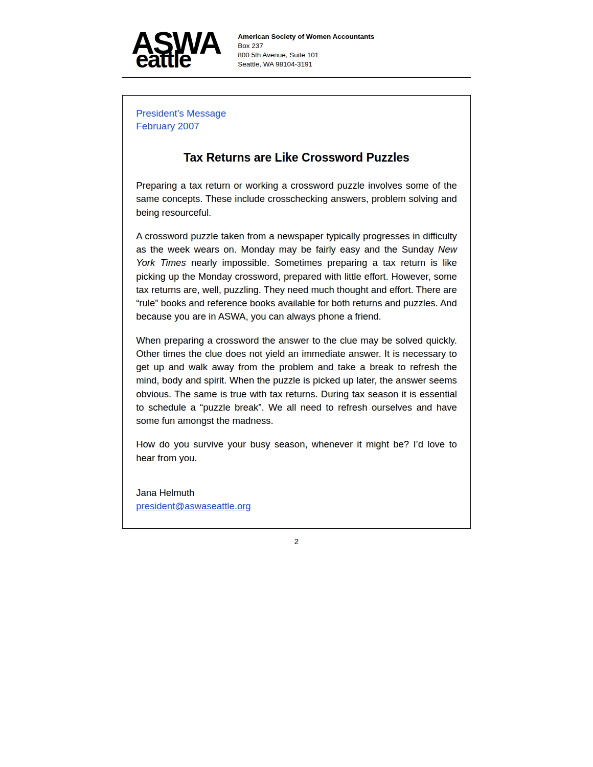ASWA eattle
American Society of Women Accountants
Box 237
800 5th Avenue, Suite 101
Seattle, WA 98104-3191
President’s Message
February 2007
Tax Returns are Like Crossword Puzzles
Preparing a tax return or working a crossword puzzle involves some of the same concepts. These include crosschecking answers, problem solving and being resourceful.
A crossword puzzle taken from a newspaper typically progresses in difficulty as the week wears on. Monday may be fairly easy and the Sunday New York Times nearly impossible. Sometimes preparing a tax return is like picking up the Monday crossword, prepared with little effort. However, some tax returns are, well, puzzling. They need much thought and effort. There are “rule” books and reference books available for both returns and puzzles. And because you are in ASWA, you can always phone a friend.
When preparing a crossword the answer to the clue may be solved quickly. Other times the clue does not yield an immediate answer. It is necessary to get up and walk away from the problem and take a break to refresh the mind, body and spirit. When the puzzle is picked up later, the answer seems obvious. The same is true with tax returns. During tax season it is essential to schedule a “puzzle break”. We all need to refresh ourselves and have some fun amongst the madness.
How do you survive your busy season, whenever it might be? I’d love to hear from you.
Jana Helmuth
president@aswaseattle.org
2